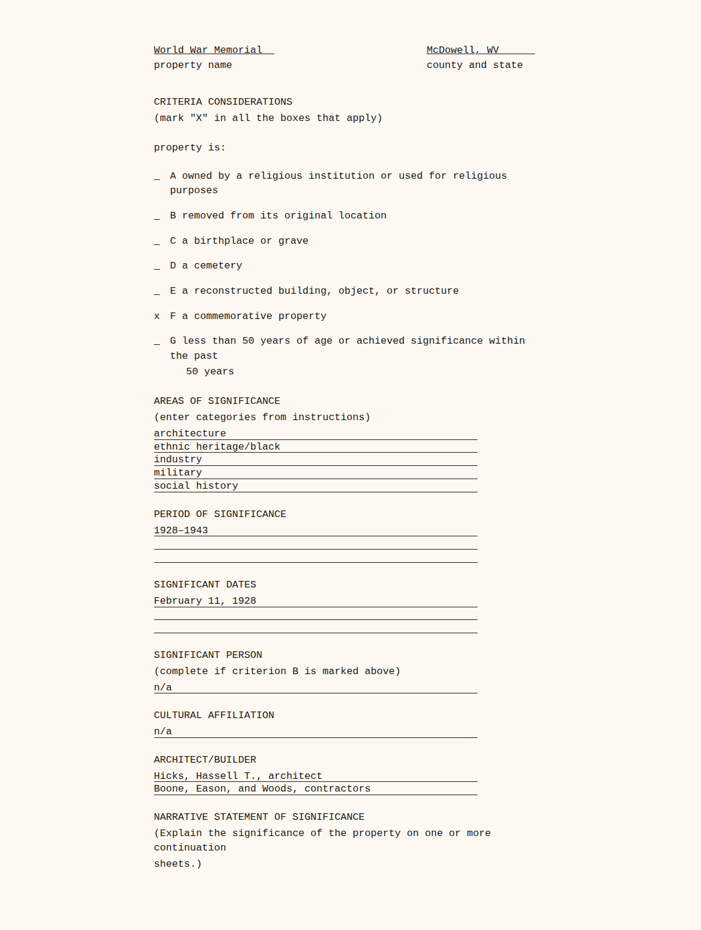World War Memorial property name
McDowell, WV county and state
CRITERIA CONSIDERATIONS
(mark "X" in all the boxes that apply)
property is:
_A owned by a religious institution or used for religious purposes
_B removed from its original location
_C a birthplace or grave
_D a cemetery
_E a reconstructed building, object, or structure
x F a commemorative property
_G less than 50 years of age or achieved significance within the past
50 years
AREAS OF SIGNIFICANCE
(enter categories from instructions)
architecture ethnic heritage/black industry military social history
PERIOD OF SIGNIFICANCE
1928–1943
SIGNIFICANT DATES
February 11, 1928
SIGNIFICANT PERSON
(complete if criterion B is marked above)
n/a
CULTURAL AFFILIATION
n/a
ARCHITECT/BUILDER
Hicks, Hassell T., architect Boone, Eason, and Woods, contractors
NARRATIVE STATEMENT OF SIGNIFICANCE
(Explain the significance of the property on one or more continuation
sheets.)